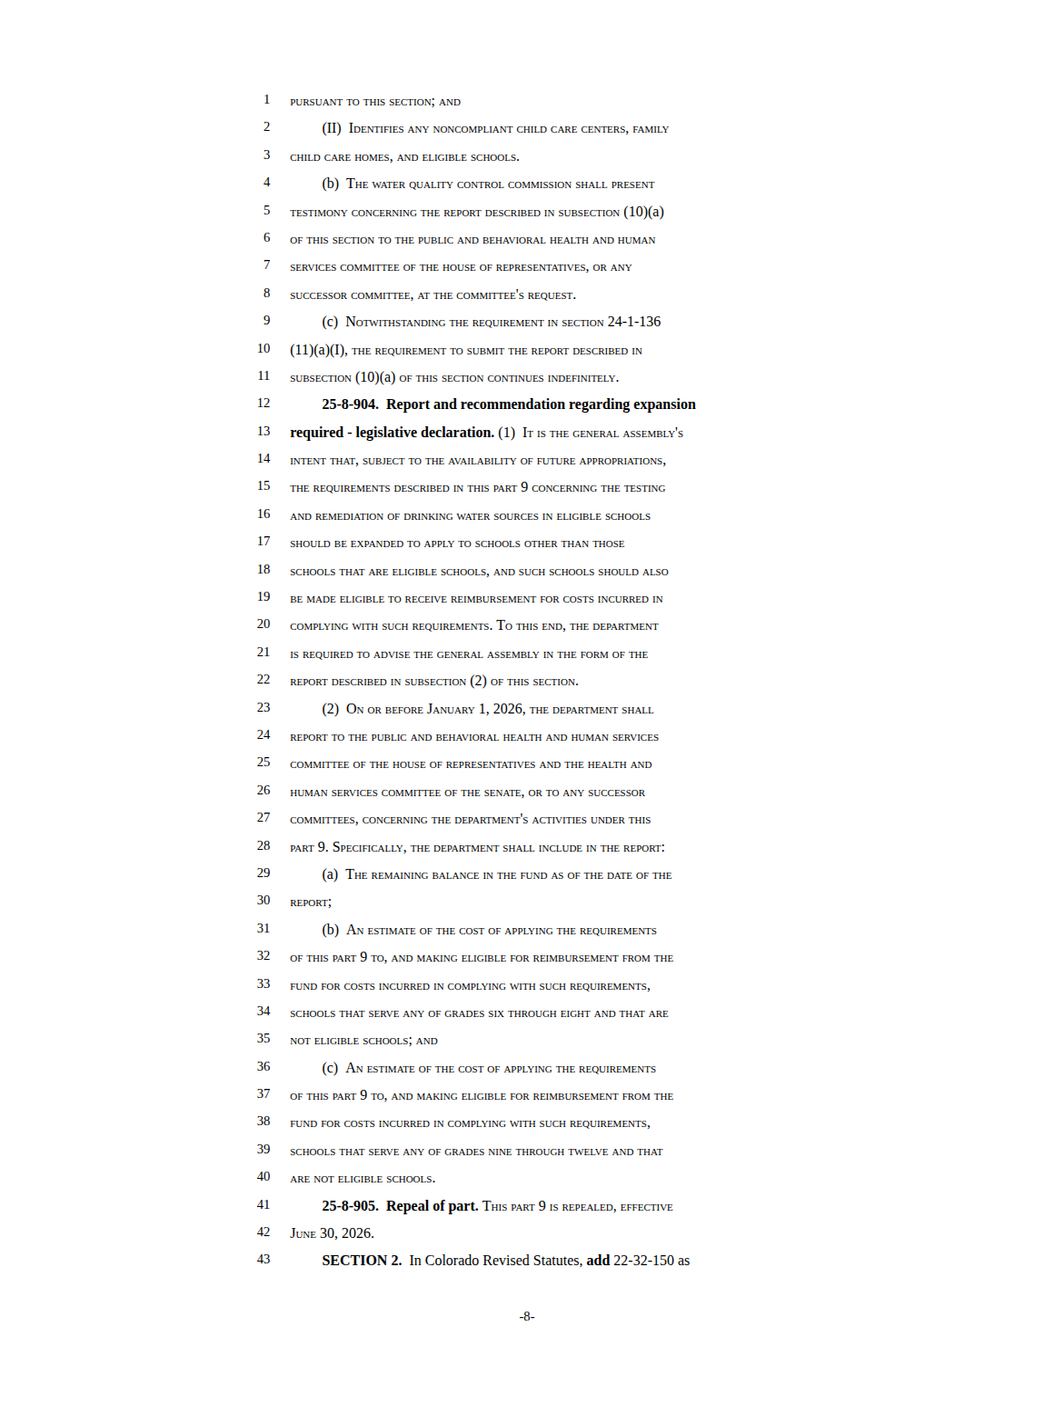pursuant to this section; and
(II) Identifies any noncompliant child care centers, family
child care homes, and eligible schools.
(b) The water quality control commission shall present
testimony concerning the report described in subsection (10)(a)
of this section to the public and behavioral health and human
services committee of the house of representatives, or any
successor committee, at the committee's request.
(c) Notwithstanding the requirement in section 24-1-136
(11)(a)(I), the requirement to submit the report described in
subsection (10)(a) of this section continues indefinitely.
25-8-904. Report and recommendation regarding expansion
required - legislative declaration. (1) It is the general assembly's
intent that, subject to the availability of future appropriations,
the requirements described in this part 9 concerning the testing
and remediation of drinking water sources in eligible schools
should be expanded to apply to schools other than those
schools that are eligible schools, and such schools should also
be made eligible to receive reimbursement for costs incurred in
complying with such requirements. To this end, the department
is required to advise the general assembly in the form of the
report described in subsection (2) of this section.
(2) On or before January 1, 2026, the department shall
report to the public and behavioral health and human services
committee of the house of representatives and the health and
human services committee of the senate, or to any successor
committees, concerning the department's activities under this
part 9. Specifically, the department shall include in the report:
(a) The remaining balance in the fund as of the date of the
report;
(b) An estimate of the cost of applying the requirements
of this part 9 to, and making eligible for reimbursement from the
fund for costs incurred in complying with such requirements,
schools that serve any of grades six through eight and that are
not eligible schools; and
(c) An estimate of the cost of applying the requirements
of this part 9 to, and making eligible for reimbursement from the
fund for costs incurred in complying with such requirements,
schools that serve any of grades nine through twelve and that
are not eligible schools.
25-8-905. Repeal of part. This part 9 is repealed, effective
June 30, 2026.
SECTION 2. In Colorado Revised Statutes, add 22-32-150 as
-8-